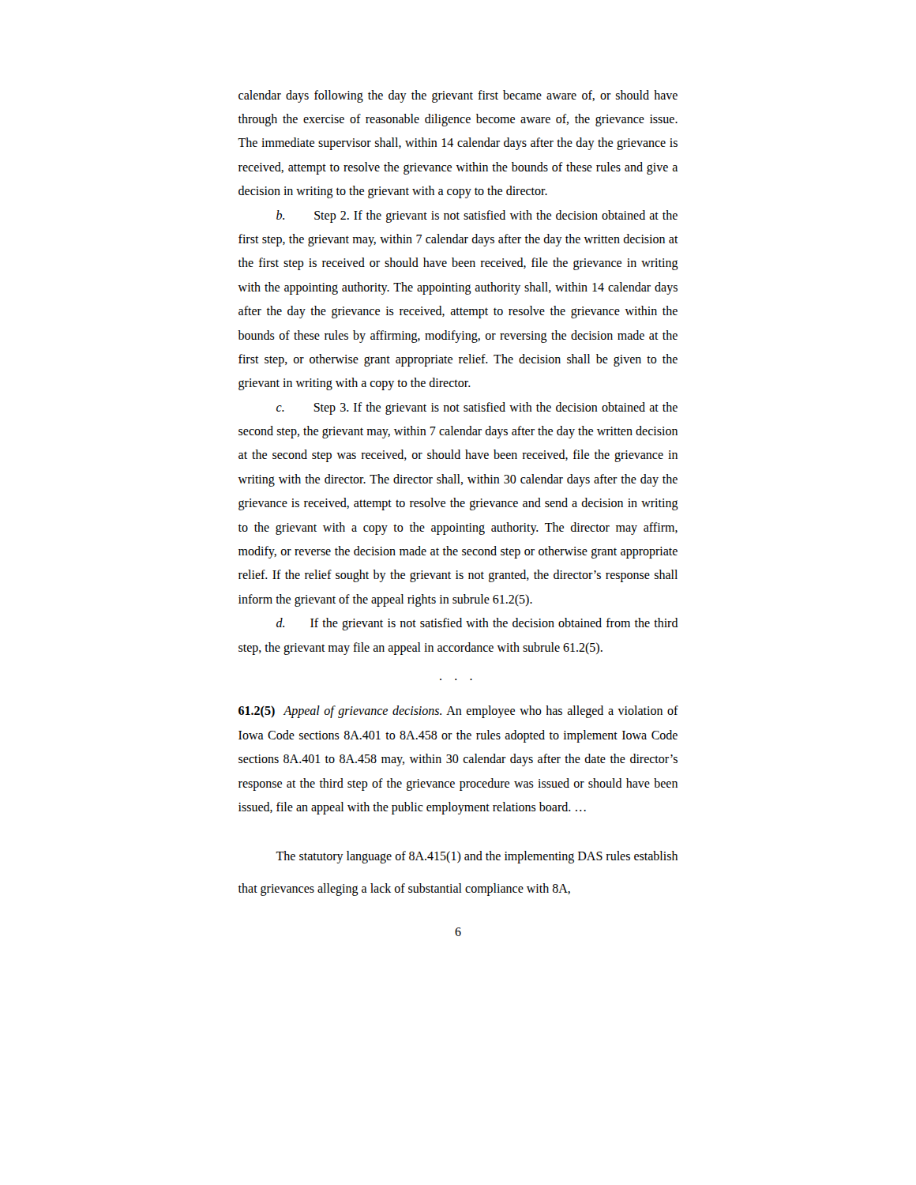calendar days following the day the grievant first became aware of, or should have through the exercise of reasonable diligence become aware of, the grievance issue. The immediate supervisor shall, within 14 calendar days after the day the grievance is received, attempt to resolve the grievance within the bounds of these rules and give a decision in writing to the grievant with a copy to the director.
b. Step 2. If the grievant is not satisfied with the decision obtained at the first step, the grievant may, within 7 calendar days after the day the written decision at the first step is received or should have been received, file the grievance in writing with the appointing authority. The appointing authority shall, within 14 calendar days after the day the grievance is received, attempt to resolve the grievance within the bounds of these rules by affirming, modifying, or reversing the decision made at the first step, or otherwise grant appropriate relief. The decision shall be given to the grievant in writing with a copy to the director.
c. Step 3. If the grievant is not satisfied with the decision obtained at the second step, the grievant may, within 7 calendar days after the day the written decision at the second step was received, or should have been received, file the grievance in writing with the director. The director shall, within 30 calendar days after the day the grievance is received, attempt to resolve the grievance and send a decision in writing to the grievant with a copy to the appointing authority. The director may affirm, modify, or reverse the decision made at the second step or otherwise grant appropriate relief. If the relief sought by the grievant is not granted, the director’s response shall inform the grievant of the appeal rights in subrule 61.2(5).
d. If the grievant is not satisfied with the decision obtained from the third step, the grievant may file an appeal in accordance with subrule 61.2(5).
. . .
61.2(5) Appeal of grievance decisions. An employee who has alleged a violation of Iowa Code sections 8A.401 to 8A.458 or the rules adopted to implement Iowa Code sections 8A.401 to 8A.458 may, within 30 calendar days after the date the director’s response at the third step of the grievance procedure was issued or should have been issued, file an appeal with the public employment relations board. …
The statutory language of 8A.415(1) and the implementing DAS rules establish that grievances alleging a lack of substantial compliance with 8A,
6